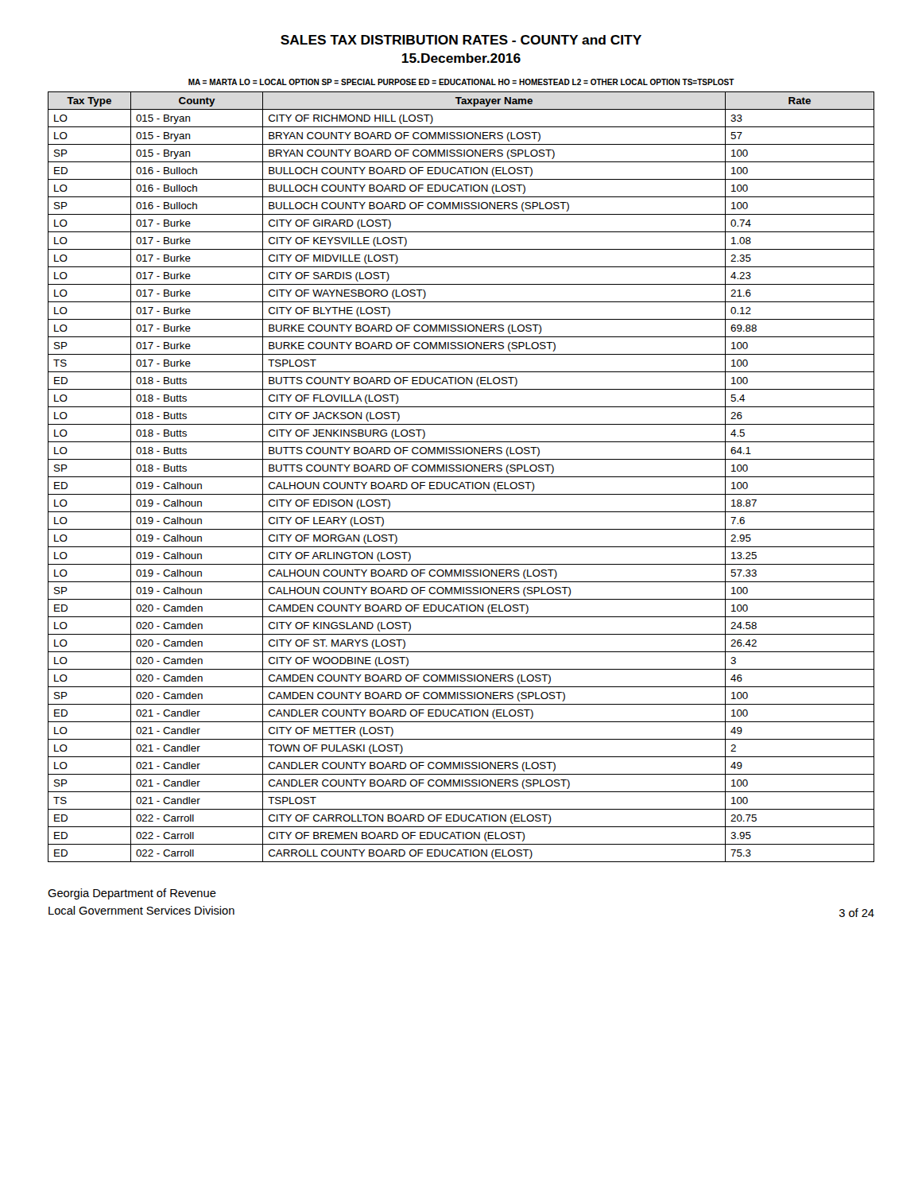SALES TAX DISTRIBUTION RATES - COUNTY and CITY
15.December.2016
MA = MARTA LO = LOCAL OPTION SP = SPECIAL PURPOSE ED = EDUCATIONAL HO = HOMESTEAD L2 = OTHER LOCAL OPTION TS=TSPLOST
| Tax Type | County | Taxpayer Name | Rate |
| --- | --- | --- | --- |
| LO | 015 - Bryan | CITY OF RICHMOND HILL (LOST) | 33 |
| LO | 015 - Bryan | BRYAN COUNTY BOARD OF COMMISSIONERS (LOST) | 57 |
| SP | 015 - Bryan | BRYAN COUNTY BOARD OF COMMISSIONERS (SPLOST) | 100 |
| ED | 016 - Bulloch | BULLOCH COUNTY BOARD OF EDUCATION (ELOST) | 100 |
| LO | 016 - Bulloch | BULLOCH COUNTY BOARD OF EDUCATION (LOST) | 100 |
| SP | 016 - Bulloch | BULLOCH COUNTY BOARD OF COMMISSIONERS (SPLOST) | 100 |
| LO | 017 - Burke | CITY OF GIRARD (LOST) | 0.74 |
| LO | 017 - Burke | CITY OF KEYSVILLE (LOST) | 1.08 |
| LO | 017 - Burke | CITY OF MIDVILLE (LOST) | 2.35 |
| LO | 017 - Burke | CITY OF SARDIS (LOST) | 4.23 |
| LO | 017 - Burke | CITY OF WAYNESBORO (LOST) | 21.6 |
| LO | 017 - Burke | CITY OF BLYTHE (LOST) | 0.12 |
| LO | 017 - Burke | BURKE COUNTY BOARD OF COMMISSIONERS (LOST) | 69.88 |
| SP | 017 - Burke | BURKE COUNTY BOARD OF COMMISSIONERS (SPLOST) | 100 |
| TS | 017 - Burke | TSPLOST | 100 |
| ED | 018 - Butts | BUTTS COUNTY BOARD OF EDUCATION (ELOST) | 100 |
| LO | 018 - Butts | CITY OF FLOVILLA (LOST) | 5.4 |
| LO | 018 - Butts | CITY OF JACKSON (LOST) | 26 |
| LO | 018 - Butts | CITY OF JENKINSBURG (LOST) | 4.5 |
| LO | 018 - Butts | BUTTS COUNTY BOARD OF COMMISSIONERS (LOST) | 64.1 |
| SP | 018 - Butts | BUTTS COUNTY BOARD OF COMMISSIONERS (SPLOST) | 100 |
| ED | 019 - Calhoun | CALHOUN COUNTY BOARD OF EDUCATION (ELOST) | 100 |
| LO | 019 - Calhoun | CITY OF EDISON (LOST) | 18.87 |
| LO | 019 - Calhoun | CITY OF LEARY (LOST) | 7.6 |
| LO | 019 - Calhoun | CITY OF MORGAN (LOST) | 2.95 |
| LO | 019 - Calhoun | CITY OF ARLINGTON (LOST) | 13.25 |
| LO | 019 - Calhoun | CALHOUN COUNTY BOARD OF COMMISSIONERS (LOST) | 57.33 |
| SP | 019 - Calhoun | CALHOUN COUNTY BOARD OF COMMISSIONERS (SPLOST) | 100 |
| ED | 020 - Camden | CAMDEN COUNTY BOARD OF EDUCATION (ELOST) | 100 |
| LO | 020 - Camden | CITY OF KINGSLAND (LOST) | 24.58 |
| LO | 020 - Camden | CITY OF ST. MARYS (LOST) | 26.42 |
| LO | 020 - Camden | CITY OF WOODBINE (LOST) | 3 |
| LO | 020 - Camden | CAMDEN COUNTY BOARD OF COMMISSIONERS (LOST) | 46 |
| SP | 020 - Camden | CAMDEN COUNTY BOARD OF COMMISSIONERS (SPLOST) | 100 |
| ED | 021 - Candler | CANDLER COUNTY BOARD OF EDUCATION (ELOST) | 100 |
| LO | 021 - Candler | CITY OF METTER (LOST) | 49 |
| LO | 021 - Candler | TOWN OF PULASKI (LOST) | 2 |
| LO | 021 - Candler | CANDLER COUNTY BOARD OF COMMISSIONERS (LOST) | 49 |
| SP | 021 - Candler | CANDLER COUNTY BOARD OF COMMISSIONERS (SPLOST) | 100 |
| TS | 021 - Candler | TSPLOST | 100 |
| ED | 022 - Carroll | CITY OF CARROLLTON BOARD OF EDUCATION (ELOST) | 20.75 |
| ED | 022 - Carroll | CITY OF BREMEN BOARD OF EDUCATION (ELOST) | 3.95 |
| ED | 022 - Carroll | CARROLL COUNTY BOARD OF EDUCATION (ELOST) | 75.3 |
Georgia Department of Revenue
Local Government Services Division
3 of 24